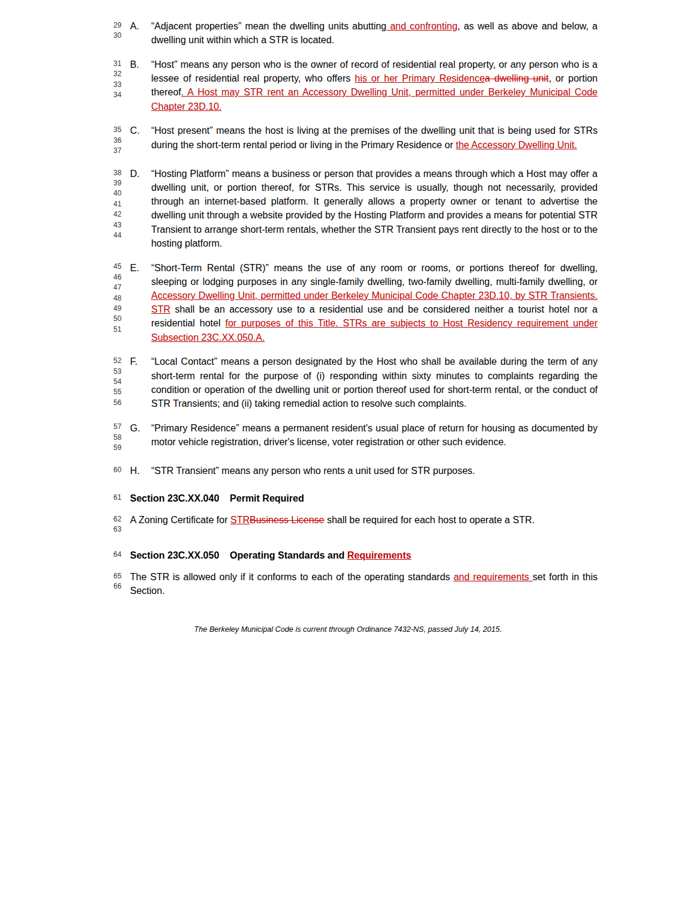2930
A.
“Adjacent properties” mean the dwelling units abutting and confronting, as well as above and below, a dwelling unit within which a STR is located.
31323334
B.
“Host” means any person who is the owner of record of residential real property, or any person who is a lessee of residential real property, who offers his or her Primary Residencea dwelling unit, or portion thereof. A Host may STR rent an Accessory Dwelling Unit, permitted under Berkeley Municipal Code Chapter 23D.10.
353637
C.
“Host present” means the host is living at the premises of the dwelling unit that is being used for STRs during the short-term rental period or living in the Primary Residence or the Accessory Dwelling Unit.
38394041424344
D.
“Hosting Platform” means a business or person that provides a means through which a Host may offer a dwelling unit, or portion thereof, for STRs. This service is usually, though not necessarily, provided through an internet-based platform. It generally allows a property owner or tenant to advertise the dwelling unit through a website provided by the Hosting Platform and provides a means for potential STR Transient to arrange short-term rentals, whether the STR Transient pays rent directly to the host or to the hosting platform.
45464748495051
E.
“Short-Term Rental (STR)” means the use of any room or rooms, or portions thereof for dwelling, sleeping or lodging purposes in any single-family dwelling, two-family dwelling, multi-family dwelling, or Accessory Dwelling Unit, permitted under Berkeley Municipal Code Chapter 23D.10, by STR Transients. STR shall be an accessory use to a residential use and be considered neither a tourist hotel nor a residential hotel for purposes of this Title. STRs are subjects to Host Residency requirement under Subsection 23C.XX.050.A.
5253545556
F.
“Local Contact” means a person designated by the Host who shall be available during the term of any short-term rental for the purpose of (i) responding within sixty minutes to complaints regarding the condition or operation of the dwelling unit or portion thereof used for short-term rental, or the conduct of STR Transients; and (ii) taking remedial action to resolve such complaints.
575859
G.
“Primary Residence” means a permanent resident's usual place of return for housing as documented by motor vehicle registration, driver's license, voter registration or other such evidence.
60
H.
“STR Transient” means any person who rents a unit used for STR purposes.
61 Section 23C.XX.040 Permit Required
6263 A Zoning Certificate for STRBusiness License shall be required for each host to operate a STR.
64 Section 23C.XX.050 Operating Standards and Requirements
6566 The STR is allowed only if it conforms to each of the operating standards and requirements set forth in this Section.
The Berkeley Municipal Code is current through Ordinance 7432-NS, passed July 14, 2015.